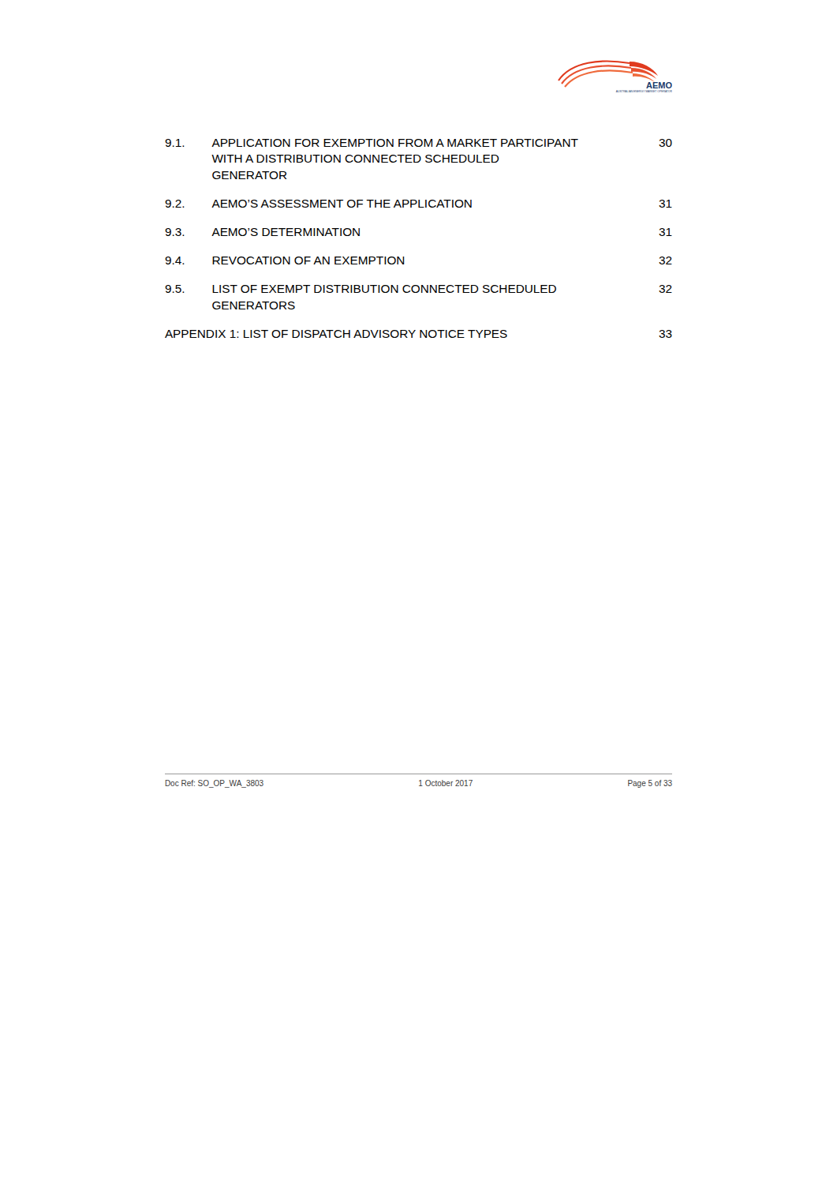AEMO AUSTRALIAN ENERGY MARKET OPERATOR
9.1.
APPLICATION FOR EXEMPTION FROM A MARKET PARTICIPANT WITH A DISTRIBUTION CONNECTED SCHEDULED GENERATOR
30
9.2.
AEMO’S ASSESSMENT OF THE APPLICATION
31
9.3.
AEMO’S DETERMINATION
31
9.4.
REVOCATION OF AN EXEMPTION
32
9.5.
LIST OF EXEMPT DISTRIBUTION CONNECTED SCHEDULED GENERATORS
32
APPENDIX 1: LIST OF DISPATCH ADVISORY NOTICE TYPES
33
Doc Ref: SO_OP_WA_3803
1 October 2017
Page 5 of 33